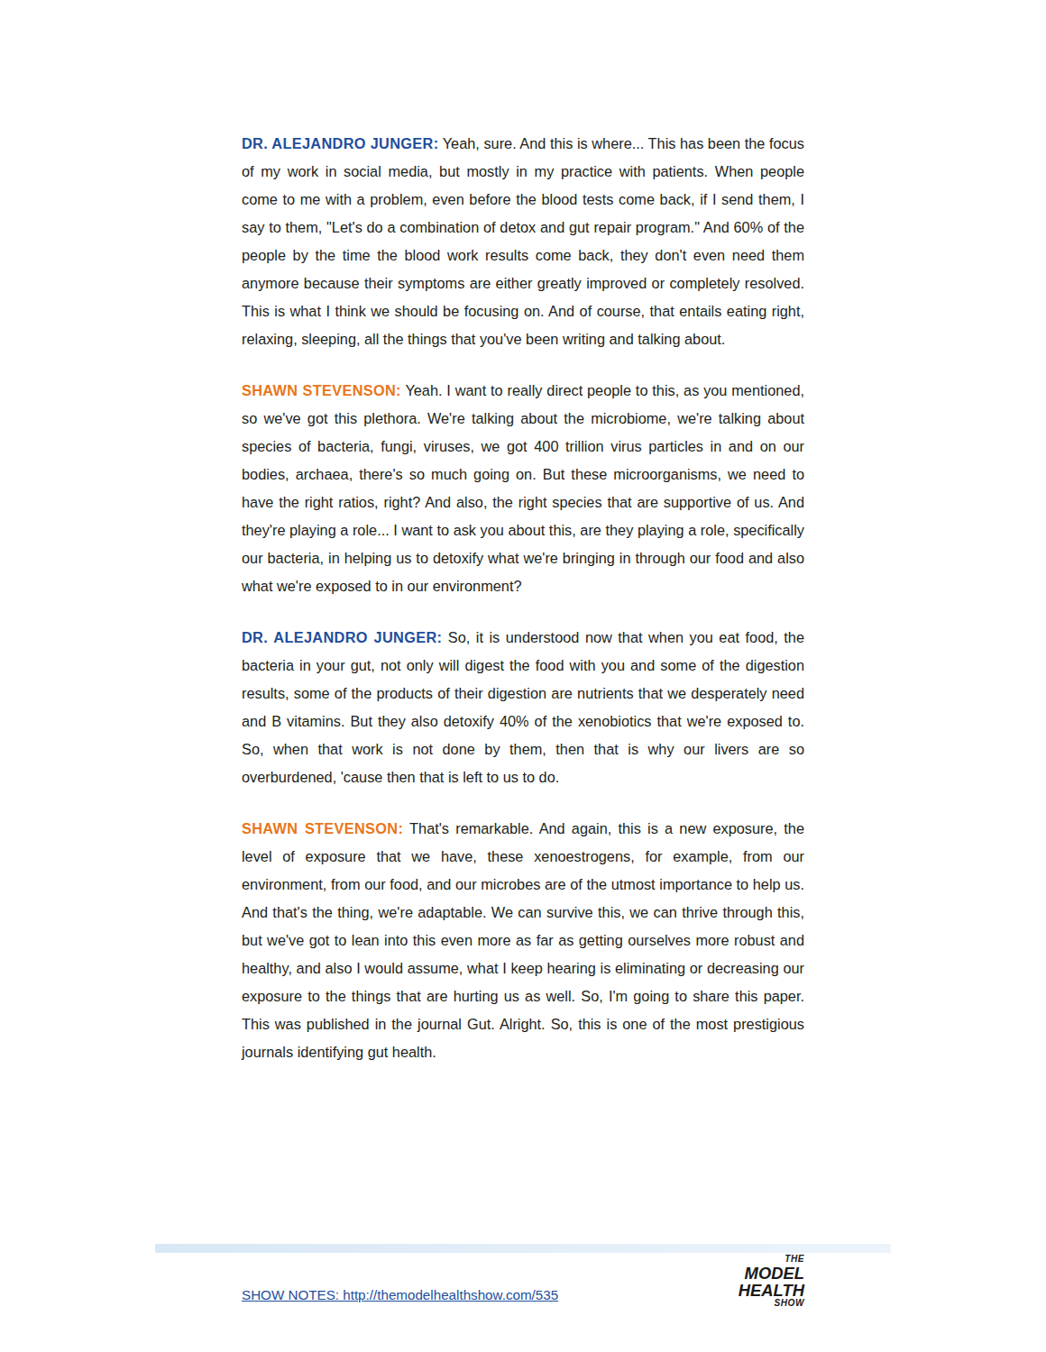DR. ALEJANDRO JUNGER: Yeah, sure. And this is where... This has been the focus of my work in social media, but mostly in my practice with patients. When people come to me with a problem, even before the blood tests come back, if I send them, I say to them, "Let's do a combination of detox and gut repair program." And 60% of the people by the time the blood work results come back, they don't even need them anymore because their symptoms are either greatly improved or completely resolved. This is what I think we should be focusing on. And of course, that entails eating right, relaxing, sleeping, all the things that you've been writing and talking about.
SHAWN STEVENSON: Yeah. I want to really direct people to this, as you mentioned, so we've got this plethora. We're talking about the microbiome, we're talking about species of bacteria, fungi, viruses, we got 400 trillion virus particles in and on our bodies, archaea, there's so much going on. But these microorganisms, we need to have the right ratios, right? And also, the right species that are supportive of us. And they're playing a role... I want to ask you about this, are they playing a role, specifically our bacteria, in helping us to detoxify what we're bringing in through our food and also what we're exposed to in our environment?
DR. ALEJANDRO JUNGER: So, it is understood now that when you eat food, the bacteria in your gut, not only will digest the food with you and some of the digestion results, some of the products of their digestion are nutrients that we desperately need and B vitamins. But they also detoxify 40% of the xenobiotics that we're exposed to. So, when that work is not done by them, then that is why our livers are so overburdened, 'cause then that is left to us to do.
SHAWN STEVENSON: That's remarkable. And again, this is a new exposure, the level of exposure that we have, these xenoestrogens, for example, from our environment, from our food, and our microbes are of the utmost importance to help us. And that's the thing, we're adaptable. We can survive this, we can thrive through this, but we've got to lean into this even more as far as getting ourselves more robust and healthy, and also I would assume, what I keep hearing is eliminating or decreasing our exposure to the things that are hurting us as well. So, I'm going to share this paper. This was published in the journal Gut. Alright. So, this is one of the most prestigious journals identifying gut health.
SHOW NOTES: http://themodelhealthshow.com/535
THE MODEL
HEALTH SHOW